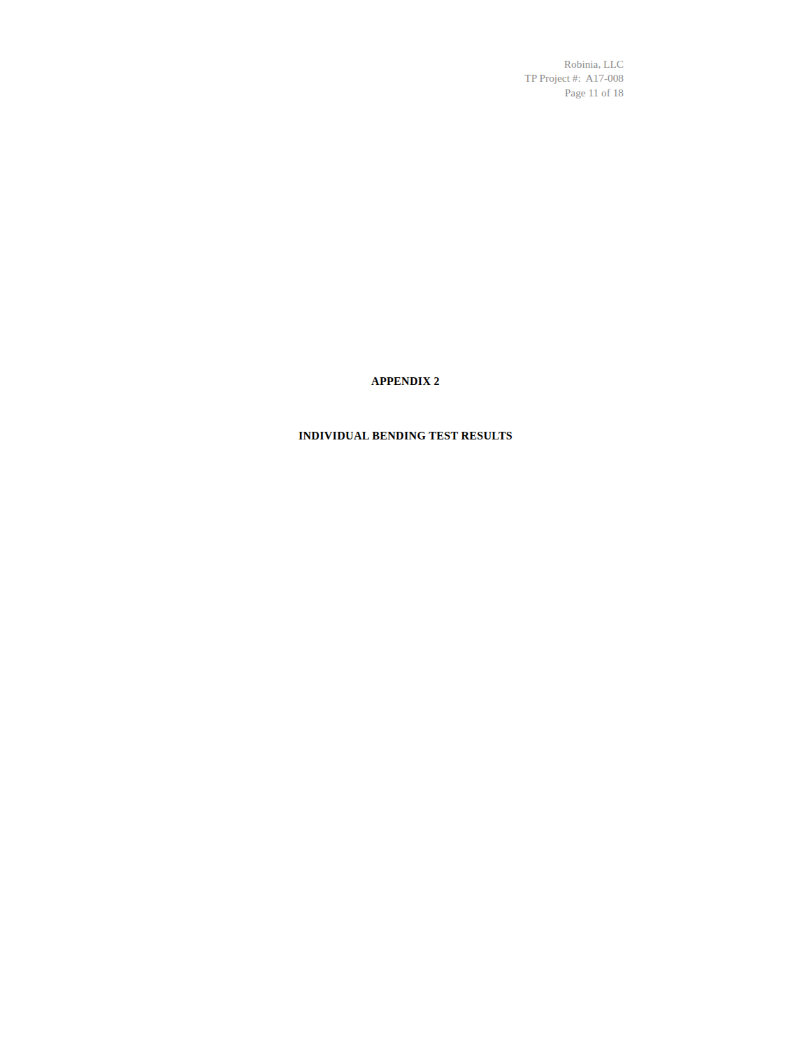Robinia, LLC
TP Project #: A17-008
Page 11 of 18
APPENDIX 2
INDIVIDUAL BENDING TEST RESULTS